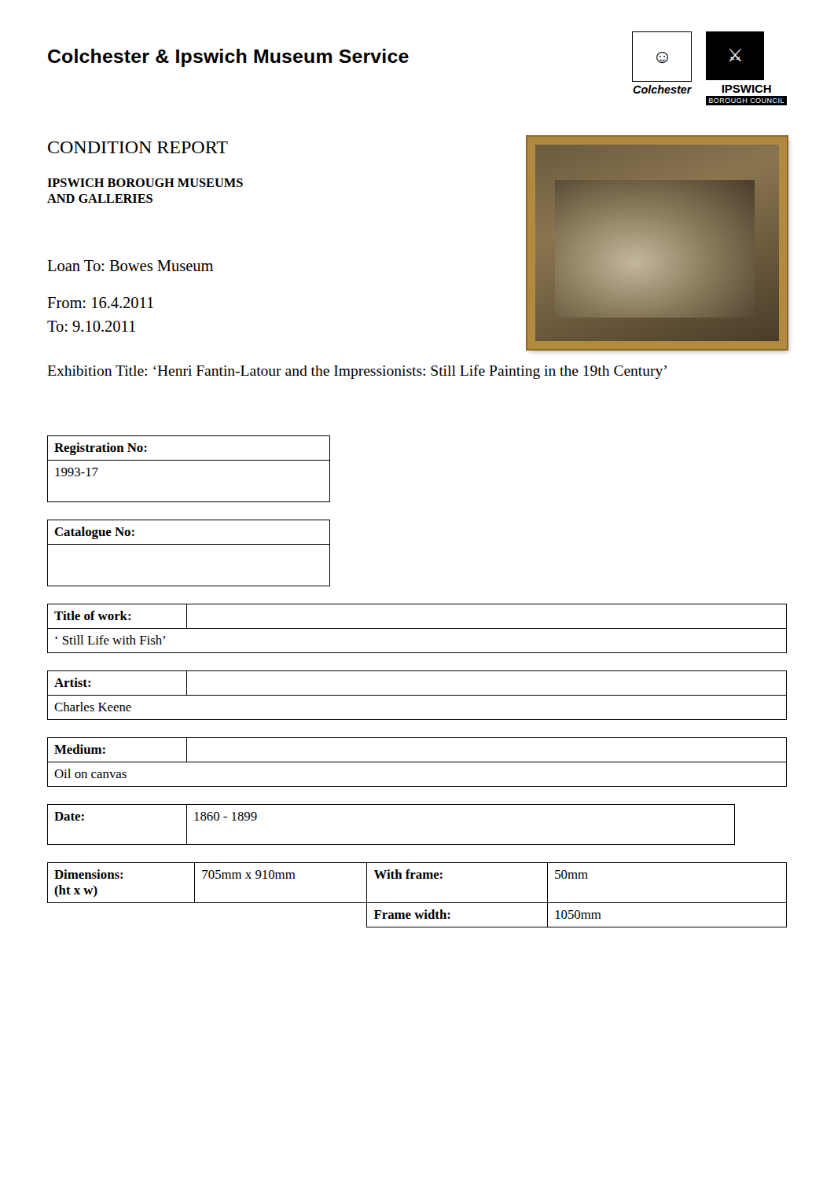Colchester & Ipswich Museum Service
☺
Colchester
⚔
IPSWICH
BOROUGH COUNCIL
CONDITION REPORT
IPSWICH BOROUGH MUSEUMS
AND GALLERIES
Loan To: Bowes Museum
From: 16.4.2011
To: 9.10.2011
Exhibition Title: ‘Henri Fantin-Latour and the Impressionists: Still Life Painting in the 19th Century’
| Registration No: |
| --- |
| 1993-17 |
| Catalogue No: |
| --- |
| Title of work: | |
| ‘ Still Life with Fish’ |
| Artist: | |
| Charles Keene |
| Medium: | |
| Oil on canvas |
| Date: | 1860 - 1899 |
| Dimensions: (ht x w) | 705mm x 910mm | With frame: | 50mm |
| | Frame width: | 1050mm |